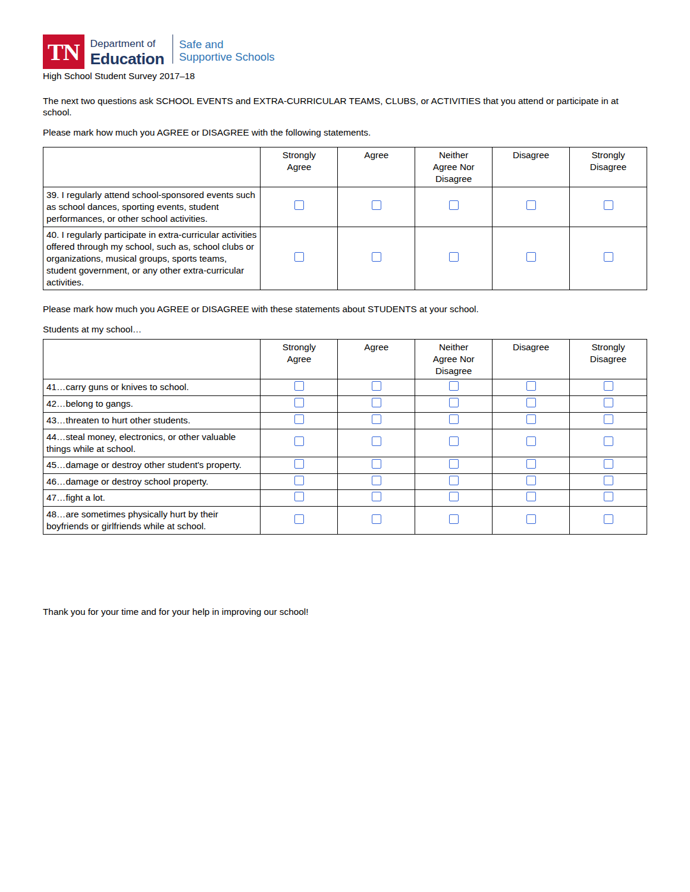TN
Department of
Education
Safe and
Supportive Schools
High School Student Survey 2017–18
The next two questions ask SCHOOL EVENTS and EXTRA-CURRICULAR TEAMS, CLUBS, or ACTIVITIES that you attend or participate in at school.
Please mark how much you AGREE or DISAGREE with the following statements.
| | Strongly Agree | Agree | Neither Agree Nor Disagree | Disagree | Strongly Disagree |
| --- | --- | --- | --- | --- | --- |
| 39. I regularly attend school-sponsored events such as school dances, sporting events, student performances, or other school activities. | | | | | |
| 40. I regularly participate in extra-curricular activities offered through my school, such as, school clubs or organizations, musical groups, sports teams, student government, or any other extra-curricular activities. | | | | | |
Please mark how much you AGREE or DISAGREE with these statements about STUDENTS at your school.
Students at my school…
| | Strongly Agree | Agree | Neither Agree Nor Disagree | Disagree | Strongly Disagree |
| --- | --- | --- | --- | --- | --- |
| 41…carry guns or knives to school. | | | | | |
| 42…belong to gangs. | | | | | |
| 43…threaten to hurt other students. | | | | | |
| 44…steal money, electronics, or other valuable things while at school. | | | | | |
| 45…damage or destroy other student's property. | | | | | |
| 46…damage or destroy school property. | | | | | |
| 47…fight a lot. | | | | | |
| 48…are sometimes physically hurt by their boyfriends or girlfriends while at school. | | | | | |
Thank you for your time and for your help in improving our school!